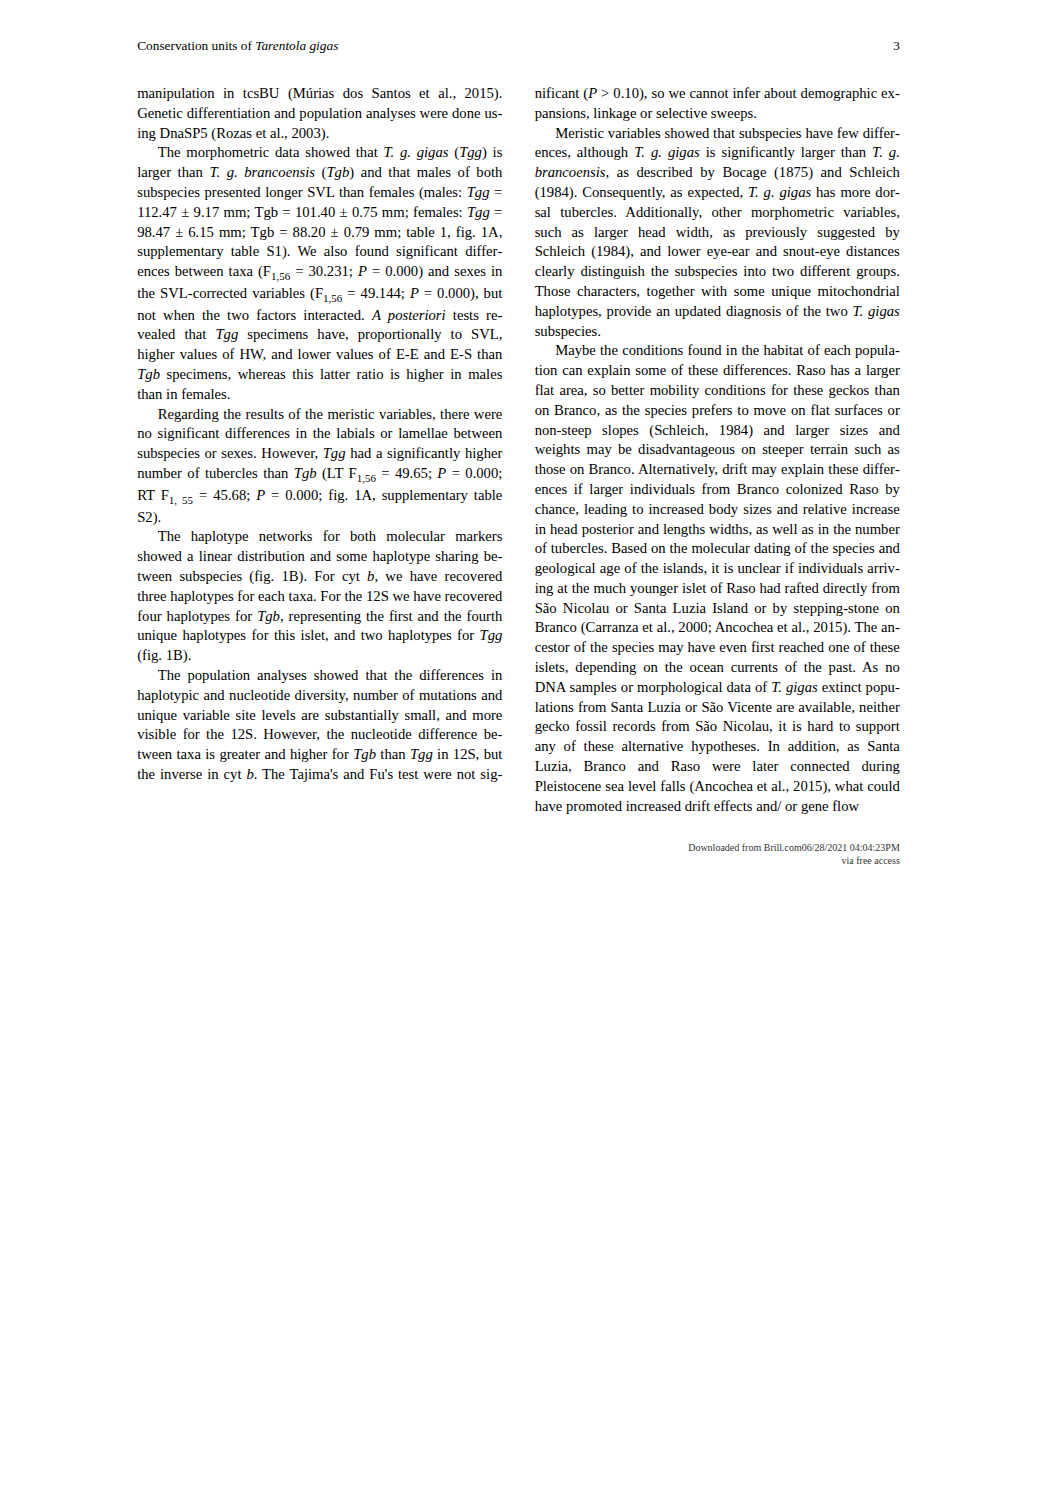Conservation units of Tarentola gigas 3
manipulation in tcsBU (Múrias dos Santos et al., 2015). Genetic differentiation and population analyses were done using DnaSP5 (Rozas et al., 2003).
The morphometric data showed that T. g. gigas (Tgg) is larger than T. g. brancoensis (Tgb) and that males of both subspecies presented longer SVL than females (males: Tgg = 112.47 ± 9.17 mm; Tgb = 101.40 ± 0.75 mm; females: Tgg = 98.47 ± 6.15 mm; Tgb = 88.20 ± 0.79 mm; table 1, fig. 1A, supplementary table S1). We also found significant differences between taxa (F1,56 = 30.231; P = 0.000) and sexes in the SVL-corrected variables (F1,56 = 49.144; P = 0.000), but not when the two factors interacted. A posteriori tests revealed that Tgg specimens have, proportionally to SVL, higher values of HW, and lower values of E-E and E-S than Tgb specimens, whereas this latter ratio is higher in males than in females.
Regarding the results of the meristic variables, there were no significant differences in the labials or lamellae between subspecies or sexes. However, Tgg had a significantly higher number of tubercles than Tgb (LT F1,56 = 49.65; P = 0.000; RT F1, 55 = 45.68; P = 0.000; fig. 1A, supplementary table S2).
The haplotype networks for both molecular markers showed a linear distribution and some haplotype sharing between subspecies (fig. 1B). For cyt b, we have recovered three haplotypes for each taxa. For the 12S we have recovered four haplotypes for Tgb, representing the first and the fourth unique haplotypes for this islet, and two haplotypes for Tgg (fig. 1B).
The population analyses showed that the differences in haplotypic and nucleotide diversity, number of mutations and unique variable site levels are substantially small, and more visible for the 12S. However, the nucleotide difference between taxa is greater and higher for Tgb than Tgg in 12S, but the inverse in cyt b. The Tajima's and Fu's test were not significant (P > 0.10), so we cannot infer about demographic expansions, linkage or selective sweeps.
Meristic variables showed that subspecies have few differences, although T. g. gigas is significantly larger than T. g. brancoensis, as described by Bocage (1875) and Schleich (1984). Consequently, as expected, T. g. gigas has more dorsal tubercles. Additionally, other morphometric variables, such as larger head width, as previously suggested by Schleich (1984), and lower eye-ear and snout-eye distances clearly distinguish the subspecies into two different groups. Those characters, together with some unique mitochondrial haplotypes, provide an updated diagnosis of the two T. gigas subspecies.
Maybe the conditions found in the habitat of each population can explain some of these differences. Raso has a larger flat area, so better mobility conditions for these geckos than on Branco, as the species prefers to move on flat surfaces or non-steep slopes (Schleich, 1984) and larger sizes and weights may be disadvantageous on steeper terrain such as those on Branco. Alternatively, drift may explain these differences if larger individuals from Branco colonized Raso by chance, leading to increased body sizes and relative increase in head posterior and lengths widths, as well as in the number of tubercles. Based on the molecular dating of the species and geological age of the islands, it is unclear if individuals arriving at the much younger islet of Raso had rafted directly from São Nicolau or Santa Luzia Island or by stepping-stone on Branco (Carranza et al., 2000; Ancochea et al., 2015). The ancestor of the species may have even first reached one of these islets, depending on the ocean currents of the past. As no DNA samples or morphological data of T. gigas extinct populations from Santa Luzia or São Vicente are available, neither gecko fossil records from São Nicolau, it is hard to support any of these alternative hypotheses. In addition, as Santa Luzia, Branco and Raso were later connected during Pleistocene sea level falls (Ancochea et al., 2015), what could have promoted increased drift effects and/ or gene flow
Downloaded from Brill.com06/28/2021 04:04:23PM via free access